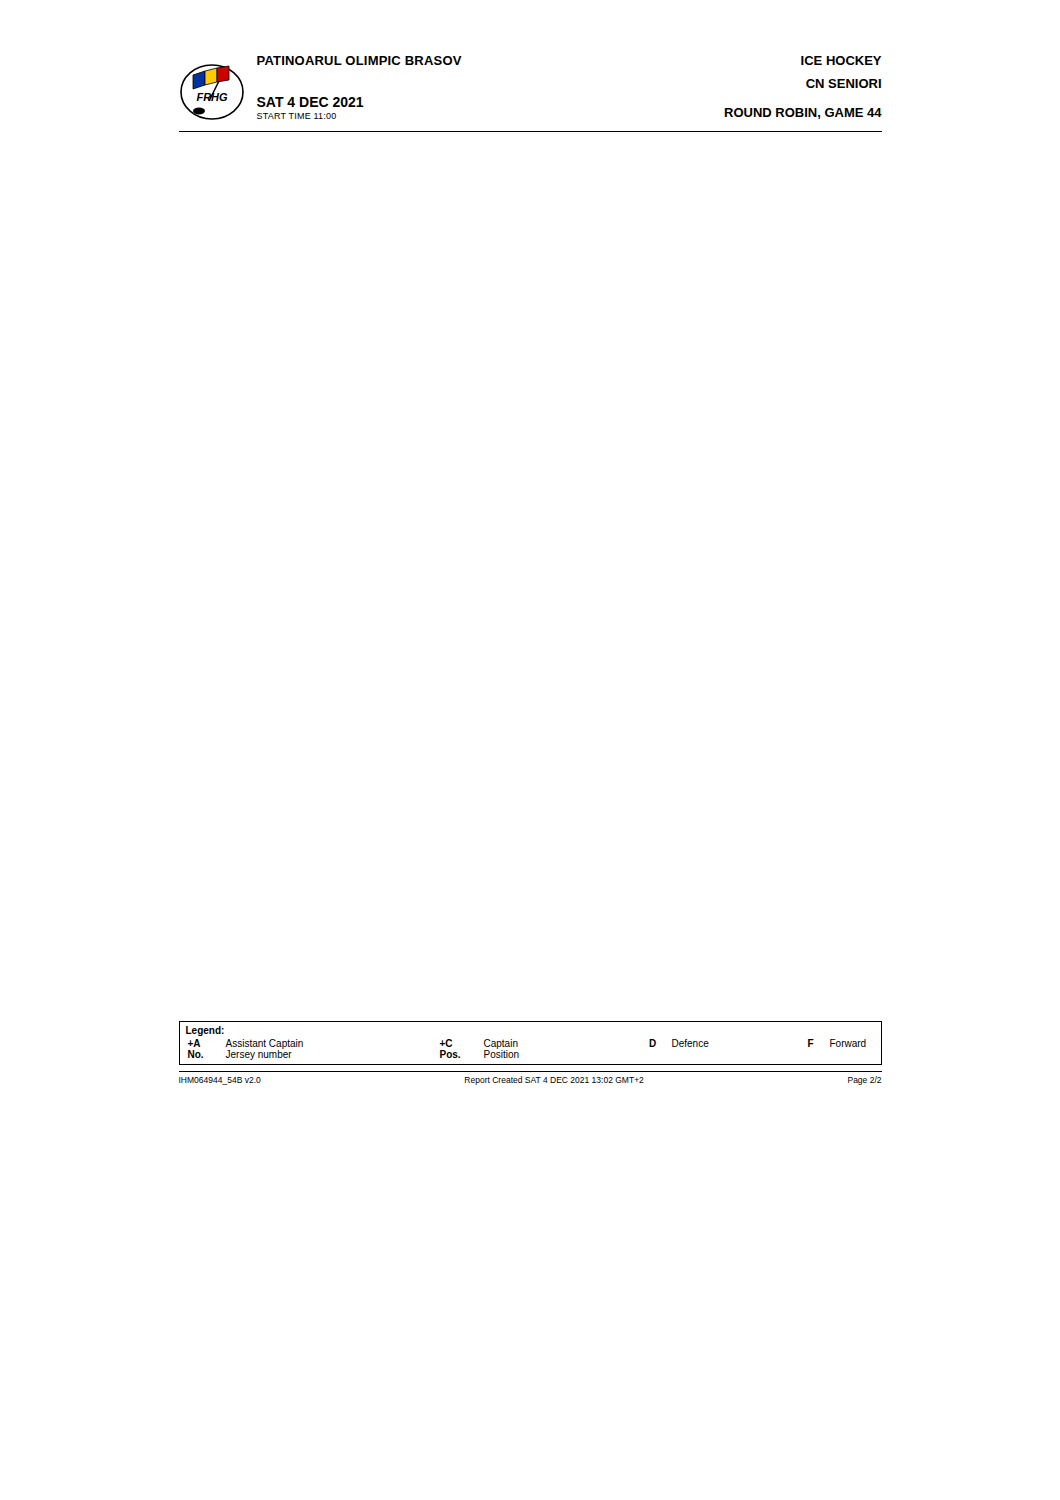FRHG
PATINOARUL OLIMPIC BRASOV
SAT 4 DEC 2021
START TIME 11:00
ICE HOCKEY
CN SENIORI
ROUND ROBIN, GAME 44
Legend:
| +A | Assistant Captain | +C | Captain | D | Defence | F | Forward |
| No. | Jersey number | Pos. | Position | | | | |
IHM064944_54B v2.0
Report Created SAT 4 DEC 2021 13:02 GMT+2
Page 2/2